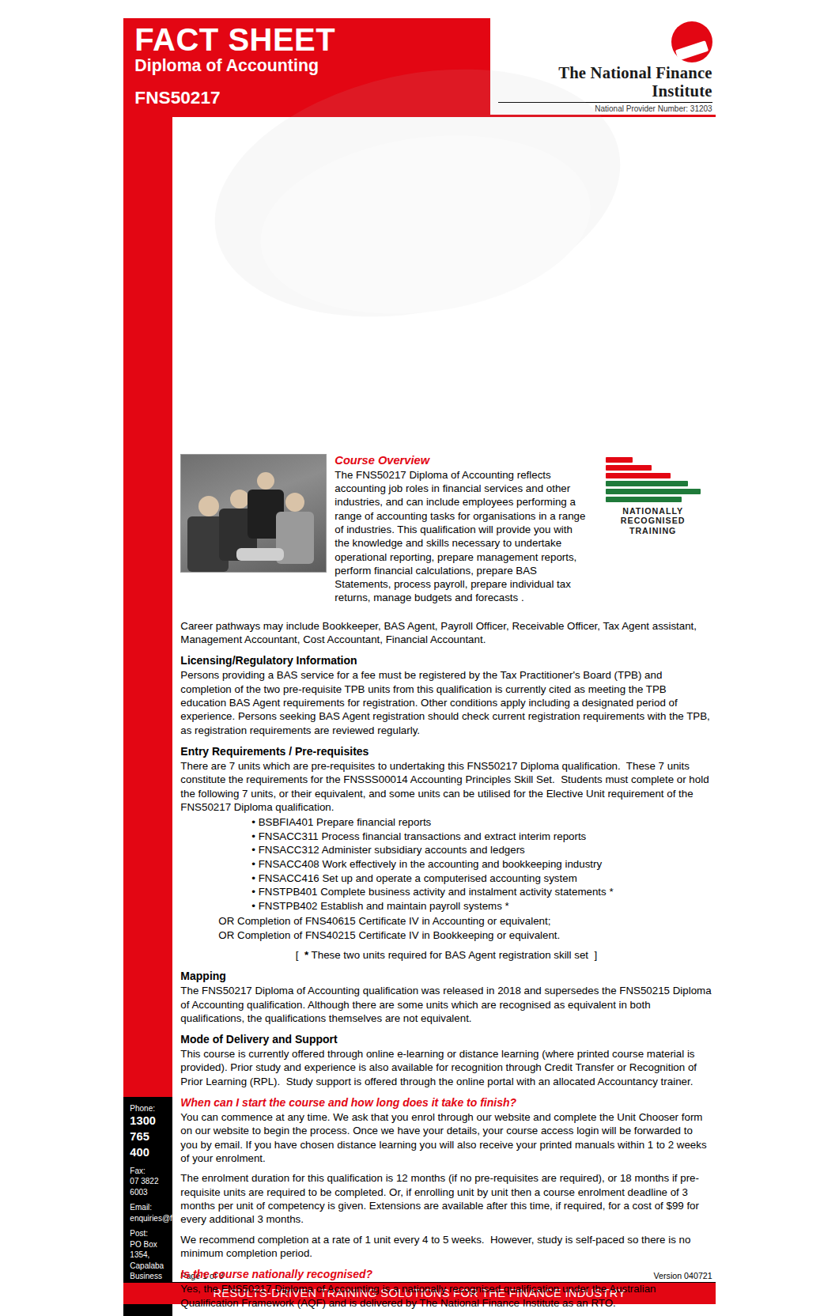FACT SHEET
Diploma of Accounting
FNS50217
The National Finance Institute
National Provider Number: 31203
Phone:
1300 765 400
Fax:
07 3822 6003
Email:
enquiries@financeinstitute.com.au
Post:
PO Box 1354, Capalaba Business Centre Qld 4157
Course Overview
The FNS50217 Diploma of Accounting reflects accounting job roles in financial services and other industries, and can include employees performing a range of accounting tasks for organisations in a range of industries. This qualification will provide you with the knowledge and skills necessary to undertake operational reporting, prepare management reports, perform financial calculations, prepare BAS Statements, process payroll, prepare individual tax returns, manage budgets and forecasts .
NATIONALLY RECOGNISED
TRAINING
Career pathways may include Bookkeeper, BAS Agent, Payroll Officer, Receivable Officer, Tax Agent assistant, Management Accountant, Cost Accountant, Financial Accountant.
Licensing/Regulatory Information
Persons providing a BAS service for a fee must be registered by the Tax Practitioner's Board (TPB) and completion of the two pre-requisite TPB units from this qualification is currently cited as meeting the TPB education BAS Agent requirements for registration. Other conditions apply including a designated period of experience. Persons seeking BAS Agent registration should check current registration requirements with the TPB, as registration requirements are reviewed regularly.
Entry Requirements / Pre-requisites
There are 7 units which are pre-requisites to undertaking this FNS50217 Diploma qualification. These 7 units constitute the requirements for the FNSSS00014 Accounting Principles Skill Set. Students must complete or hold the following 7 units, or their equivalent, and some units can be utilised for the Elective Unit requirement of the FNS50217 Diploma qualification.
BSBFIA401 Prepare financial reports
FNSACC311 Process financial transactions and extract interim reports
FNSACC312 Administer subsidiary accounts and ledgers
FNSACC408 Work effectively in the accounting and bookkeeping industry
FNSACC416 Set up and operate a computerised accounting system
FNSTPB401 Complete business activity and instalment activity statements *
FNSTPB402 Establish and maintain payroll systems *
OR Completion of FNS40615 Certificate IV in Accounting or equivalent;
OR Completion of FNS40215 Certificate IV in Bookkeeping or equivalent.
[ * These two units required for BAS Agent registration skill set ]
Mapping
The FNS50217 Diploma of Accounting qualification was released in 2018 and supersedes the FNS50215 Diploma of Accounting qualification. Although there are some units which are recognised as equivalent in both qualifications, the qualifications themselves are not equivalent.
Mode of Delivery and Support
This course is currently offered through online e-learning or distance learning (where printed course material is provided). Prior study and experience is also available for recognition through Credit Transfer or Recognition of Prior Learning (RPL). Study support is offered through the online portal with an allocated Accountancy trainer.
When can I start the course and how long does it take to finish?
You can commence at any time. We ask that you enrol through our website and complete the Unit Chooser form on our website to begin the process. Once we have your details, your course access login will be forwarded to you by email. If you have chosen distance learning you will also receive your printed manuals within 1 to 2 weeks of your enrolment.
The enrolment duration for this qualification is 12 months (if no pre-requisites are required), or 18 months if pre-requisite units are required to be completed. Or, if enrolling unit by unit then a course enrolment deadline of 3 months per unit of competency is given. Extensions are available after this time, if required, for a cost of $99 for every additional 3 months.
We recommend completion at a rate of 1 unit every 4 to 5 weeks. However, study is self-paced so there is no minimum completion period.
Is the course nationally recognised?
Yes, the FNS50217 Diploma of Accounting is a nationally recognised qualification under the Australian Qualification Framework (AQF) and is delivered by The National Finance Institute as an RTO.
Page 1 of 3 Version 040721
RESULTS-DRIVEN TRAINING SOLUTIONS FOR THE FINANCE INDUSTRY